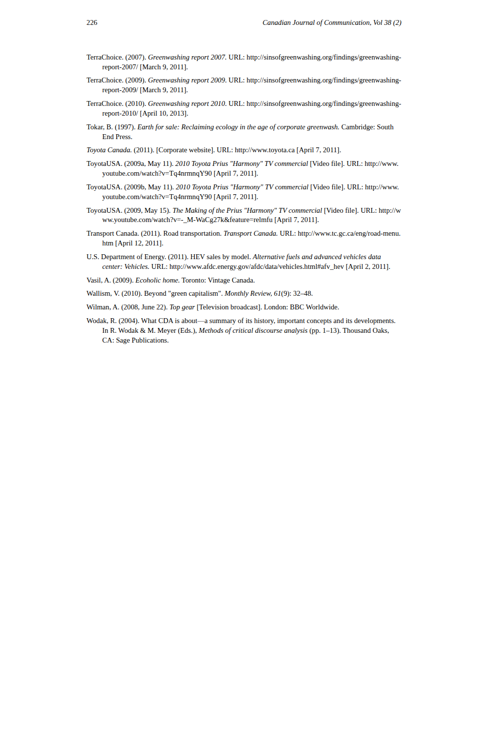226 Canadian Journal of Communication, Vol 38 (2)
TerraChoice. (2007). Greenwashing report 2007. URL: http://sinsofgreenwashing.org/findings/greenwashing-report-2007/ [March 9, 2011].
TerraChoice. (2009). Greenwashing report 2009. URL: http://sinsofgreenwashing.org/findings/greenwashing-report-2009/ [March 9, 2011].
TerraChoice. (2010). Greenwashing report 2010. URL: http://sinsofgreenwashing.org/findings/greenwashing-report-2010/ [April 10, 2013].
Tokar, B. (1997). Earth for sale: Reclaiming ecology in the age of corporate greenwash. Cambridge: South End Press.
Toyota Canada. (2011). [Corporate website]. URL: http://www.toyota.ca [April 7, 2011].
ToyotaUSA. (2009a, May 11). 2010 Toyota Prius "Harmony" TV commercial [Video file]. URL: http://www.youtube.com/watch?v=Tq4nrmnqY90 [April 7, 2011].
ToyotaUSA. (2009b, May 11). 2010 Toyota Prius "Harmony" TV commercial [Video file]. URL: http://www.youtube.com/watch?v=Tq4nrmnqY90 [April 7, 2011].
ToyotaUSA. (2009, May 15). The Making of the Prius "Harmony" TV commercial [Video file]. URL: http://www.youtube.com/watch?v=-_M-WaCg27k&feature=relmfu [April 7, 2011].
Transport Canada. (2011). Road transportation. Transport Canada. URL: http://www.tc.gc.ca/eng/road-menu.htm [April 12, 2011].
U.S. Department of Energy. (2011). HEV sales by model. Alternative fuels and advanced vehicles data center: Vehicles. URL: http://www.afdc.energy.gov/afdc/data/vehicles.html#afv_hev [April 2, 2011].
Vasil, A. (2009). Ecoholic home. Toronto: Vintage Canada.
Wallism, V. (2010). Beyond "green capitalism". Monthly Review, 61(9): 32–48.
Wilman, A. (2008, June 22). Top gear [Television broadcast]. London: BBC Worldwide.
Wodak, R. (2004). What CDA is about—a summary of its history, important concepts and its developments. In R. Wodak & M. Meyer (Eds.), Methods of critical discourse analysis (pp. 1–13). Thousand Oaks, CA: Sage Publications.